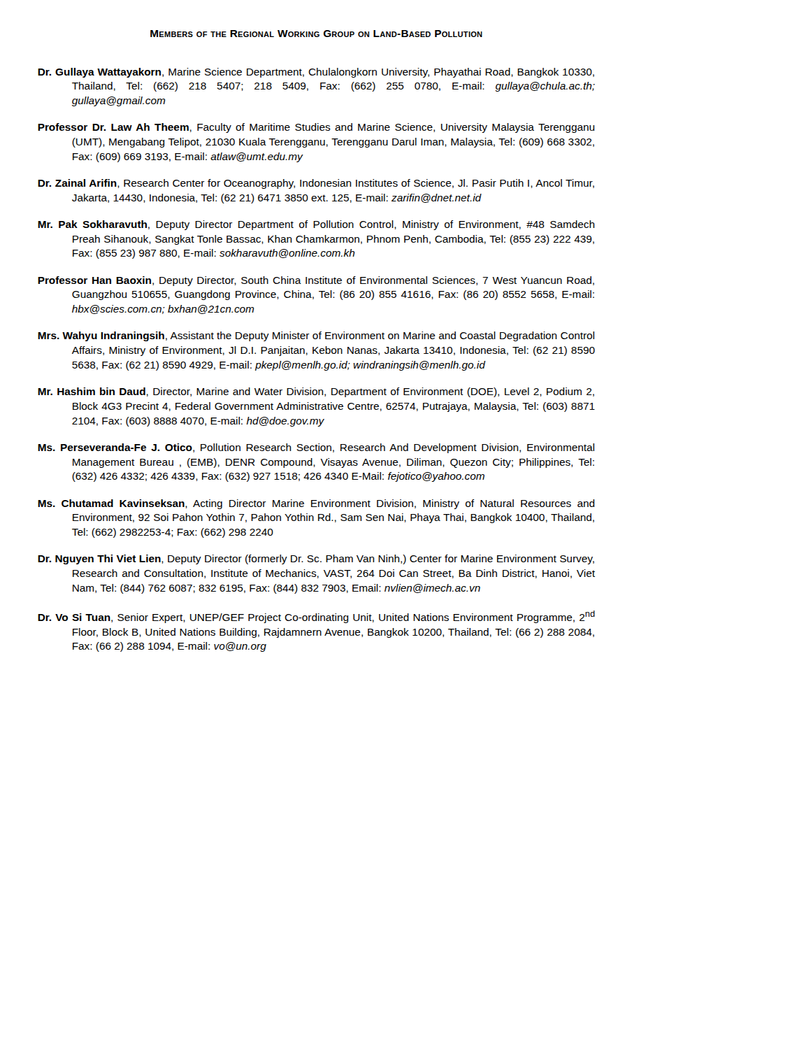Members of the Regional Working Group on Land-Based Pollution
Dr. Gullaya Wattayakorn, Marine Science Department, Chulalongkorn University, Phayathai Road, Bangkok 10330, Thailand, Tel: (662) 218 5407; 218 5409, Fax: (662) 255 0780, E-mail: gullaya@chula.ac.th; gullaya@gmail.com
Professor Dr. Law Ah Theem, Faculty of Maritime Studies and Marine Science, University Malaysia Terengganu (UMT), Mengabang Telipot, 21030 Kuala Terengganu, Terengganu Darul Iman, Malaysia, Tel: (609) 668 3302, Fax: (609) 669 3193, E-mail: atlaw@umt.edu.my
Dr. Zainal Arifin, Research Center for Oceanography, Indonesian Institutes of Science, Jl. Pasir Putih I, Ancol Timur, Jakarta, 14430, Indonesia, Tel: (62 21) 6471 3850 ext. 125, E-mail: zarifin@dnet.net.id
Mr. Pak Sokharavuth, Deputy Director Department of Pollution Control, Ministry of Environment, #48 Samdech Preah Sihanouk, Sangkat Tonle Bassac, Khan Chamkarmon, Phnom Penh, Cambodia, Tel: (855 23) 222 439, Fax: (855 23) 987 880, E-mail: sokharavuth@online.com.kh
Professor Han Baoxin, Deputy Director, South China Institute of Environmental Sciences, 7 West Yuancun Road, Guangzhou 510655, Guangdong Province, China, Tel: (86 20) 855 41616, Fax: (86 20) 8552 5658, E-mail: hbx@scies.com.cn; bxhan@21cn.com
Mrs. Wahyu Indraningsih, Assistant the Deputy Minister of Environment on Marine and Coastal Degradation Control Affairs, Ministry of Environment, Jl D.I. Panjaitan, Kebon Nanas, Jakarta 13410, Indonesia, Tel: (62 21) 8590 5638, Fax: (62 21) 8590 4929, E-mail: pkepl@menlh.go.id; windraningsih@menlh.go.id
Mr. Hashim bin Daud, Director, Marine and Water Division, Department of Environment (DOE), Level 2, Podium 2, Block 4G3 Precint 4, Federal Government Administrative Centre, 62574, Putrajaya, Malaysia, Tel: (603) 8871 2104, Fax: (603) 8888 4070, E-mail: hd@doe.gov.my
Ms. Perseveranda-Fe J. Otico, Pollution Research Section, Research And Development Division, Environmental Management Bureau , (EMB), DENR Compound, Visayas Avenue, Diliman, Quezon City; Philippines, Tel: (632) 426 4332; 426 4339, Fax: (632) 927 1518; 426 4340 E-Mail: fejotico@yahoo.com
Ms. Chutamad Kavinseksan, Acting Director Marine Environment Division, Ministry of Natural Resources and Environment, 92 Soi Pahon Yothin 7, Pahon Yothin Rd., Sam Sen Nai, Phaya Thai, Bangkok 10400, Thailand, Tel: (662) 2982253-4; Fax: (662) 298 2240
Dr. Nguyen Thi Viet Lien, Deputy Director (formerly Dr. Sc. Pham Van Ninh,) Center for Marine Environment Survey, Research and Consultation, Institute of Mechanics, VAST, 264 Doi Can Street, Ba Dinh District, Hanoi, Viet Nam, Tel: (844) 762 6087; 832 6195, Fax: (844) 832 7903, Email: nvlien@imech.ac.vn
Dr. Vo Si Tuan, Senior Expert, UNEP/GEF Project Co-ordinating Unit, United Nations Environment Programme, 2nd Floor, Block B, United Nations Building, Rajdamnern Avenue, Bangkok 10200, Thailand, Tel: (66 2) 288 2084, Fax: (66 2) 288 1094, E-mail: vo@un.org